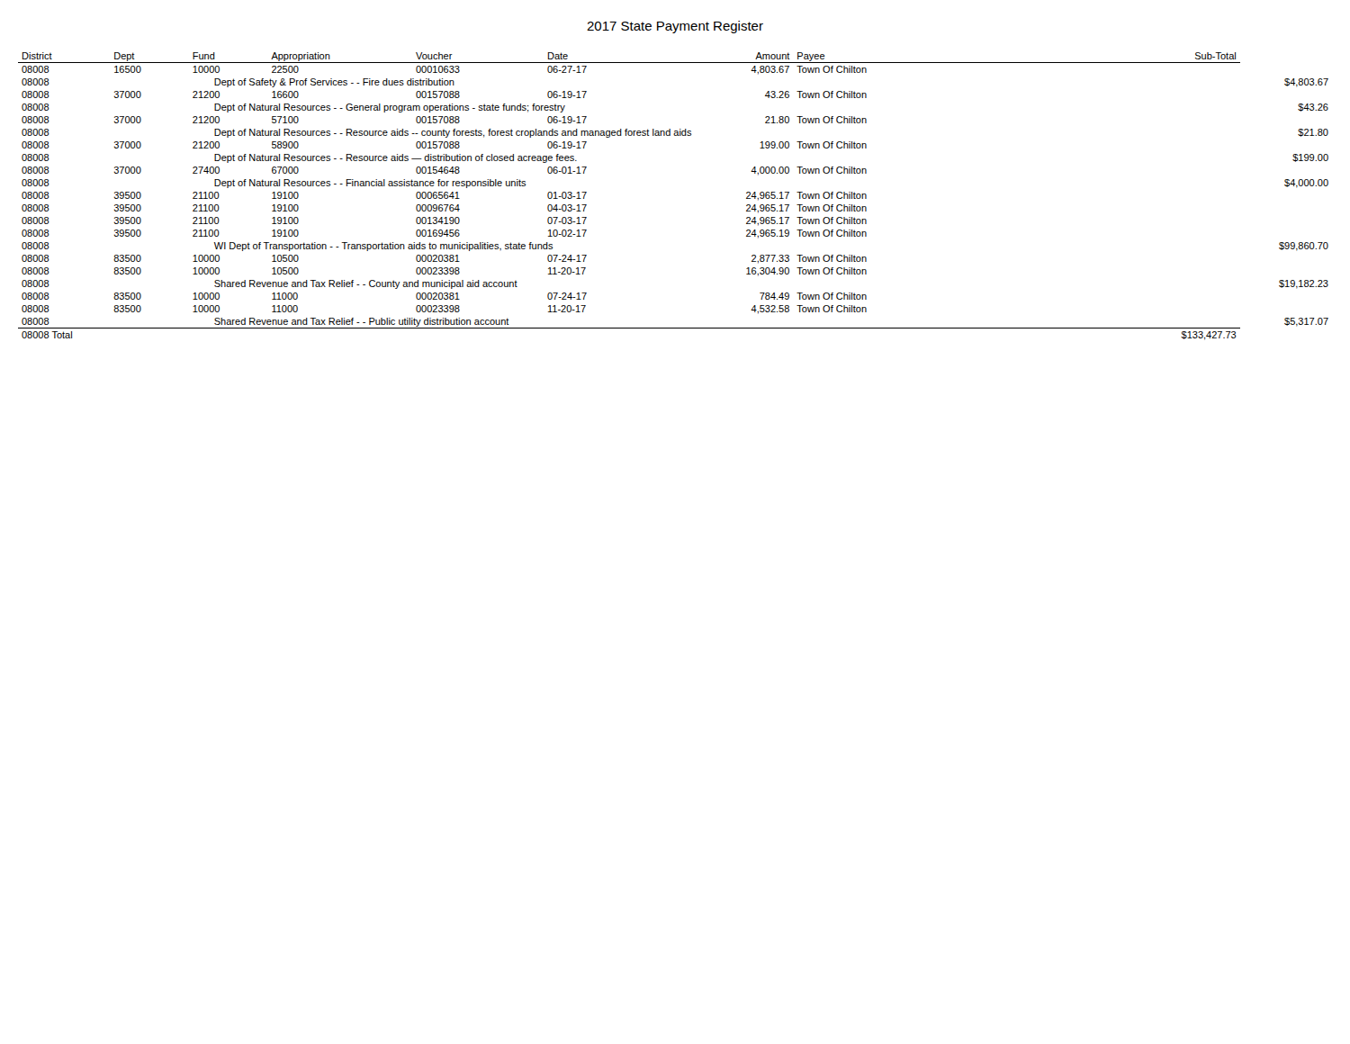2017 State Payment Register
| District | Dept | Fund | Appropriation | Voucher | Date | Amount | Payee | Sub-Total |
| --- | --- | --- | --- | --- | --- | --- | --- | --- |
| 08008 | 16500 | 10000 | 22500 | 00010633 | 06-27-17 | 4,803.67 | Town Of Chilton | |
| 08008 | | Dept of Safety & Prof Services - - Fire dues distribution | | | $4,803.67 |
| 08008 | 37000 | 21200 | 16600 | 00157088 | 06-19-17 | 43.26 | Town Of Chilton | |
| 08008 | | Dept of Natural Resources - - General program operations - state funds; forestry | | | $43.26 |
| 08008 | 37000 | 21200 | 57100 | 00157088 | 06-19-17 | 21.80 | Town Of Chilton | |
| 08008 | | Dept of Natural Resources - - Resource aids -- county forests, forest croplands and managed forest land aids | | | $21.80 |
| 08008 | 37000 | 21200 | 58900 | 00157088 | 06-19-17 | 199.00 | Town Of Chilton | |
| 08008 | | Dept of Natural Resources - - Resource aids — distribution of closed acreage fees. | | | $199.00 |
| 08008 | 37000 | 27400 | 67000 | 00154648 | 06-01-17 | 4,000.00 | Town Of Chilton | |
| 08008 | | Dept of Natural Resources - - Financial assistance for responsible units | | | $4,000.00 |
| 08008 | 39500 | 21100 | 19100 | 00065641 | 01-03-17 | 24,965.17 | Town Of Chilton | |
| 08008 | 39500 | 21100 | 19100 | 00096764 | 04-03-17 | 24,965.17 | Town Of Chilton | |
| 08008 | 39500 | 21100 | 19100 | 00134190 | 07-03-17 | 24,965.17 | Town Of Chilton | |
| 08008 | 39500 | 21100 | 19100 | 00169456 | 10-02-17 | 24,965.19 | Town Of Chilton | |
| 08008 | | WI Dept of Transportation - - Transportation aids to municipalities, state funds | | | $99,860.70 |
| 08008 | 83500 | 10000 | 10500 | 00020381 | 07-24-17 | 2,877.33 | Town Of Chilton | |
| 08008 | 83500 | 10000 | 10500 | 00023398 | 11-20-17 | 16,304.90 | Town Of Chilton | |
| 08008 | | Shared Revenue and Tax Relief - - County and municipal aid account | | | $19,182.23 |
| 08008 | 83500 | 10000 | 11000 | 00020381 | 07-24-17 | 784.49 | Town Of Chilton | |
| 08008 | 83500 | 10000 | 11000 | 00023398 | 11-20-17 | 4,532.58 | Town Of Chilton | |
| 08008 | | Shared Revenue and Tax Relief - - Public utility distribution account | | | $5,317.07 |
| 08008 Total | | | | | | | | $133,427.73 |